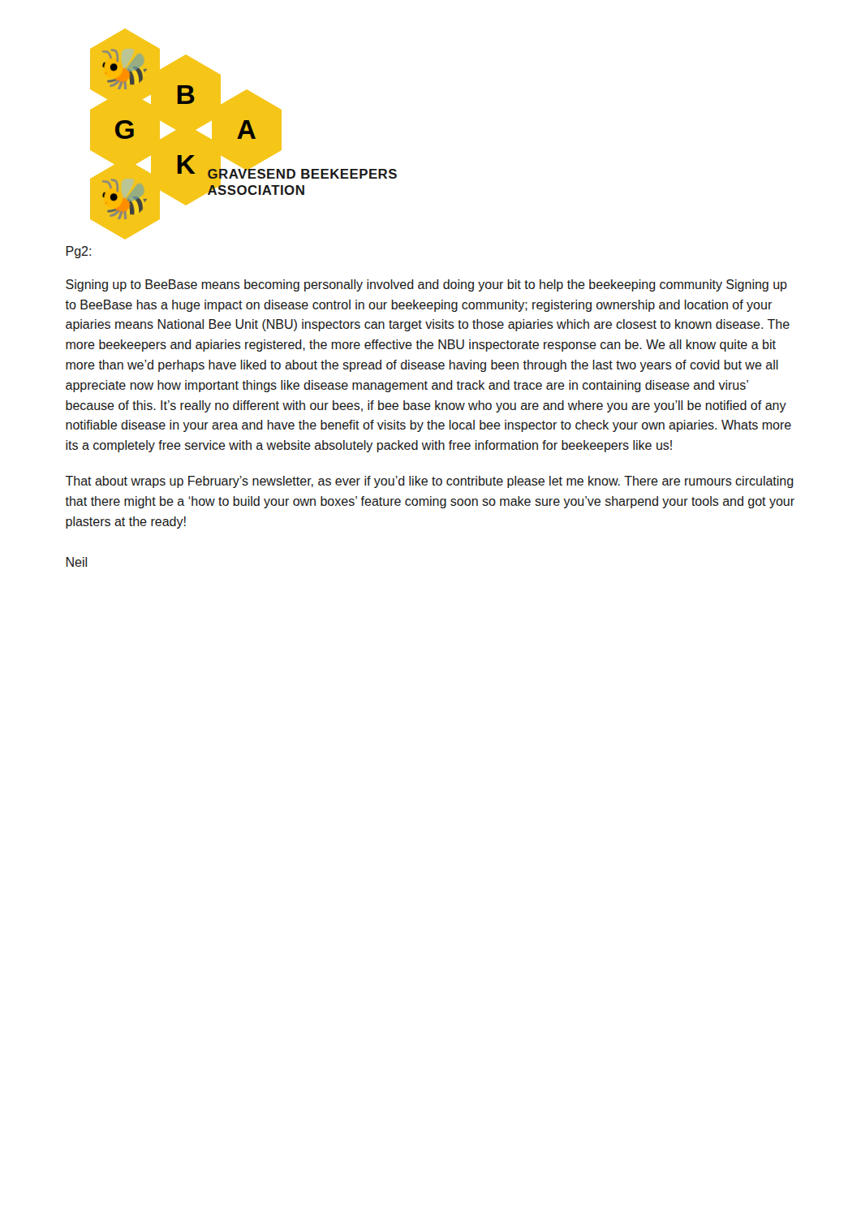🐝
B
G
A
K
🐝
GRAVESEND BEEKEEPERS
ASSOCIATION
Pg2:
Signing up to BeeBase means becoming personally involved and doing your bit to help the beekeeping community Signing up to BeeBase has a huge impact on disease control in our beekeeping community; registering ownership and location of your apiaries means National Bee Unit (NBU) inspectors can target visits to those apiaries which are closest to known disease. The more beekeepers and apiaries registered, the more effective the NBU inspectorate response can be. We all know quite a bit more than we’d perhaps have liked to about the spread of disease having been through the last two years of covid but we all appreciate now how important things like disease management and track and trace are in containing disease and virus’ because of this. It’s really no different with our bees, if bee base know who you are and where you are you’ll be notified of any notifiable disease in your area and have the benefit of visits by the local bee inspector to check your own apiaries. Whats more its a completely free service with a website absolutely packed with free information for beekeepers like us!
That about wraps up February’s newsletter, as ever if you’d like to contribute please let me know. There are rumours circulating that there might be a ‘how to build your own boxes’ feature coming soon so make sure you’ve sharpend your tools and got your plasters at the ready!
Neil